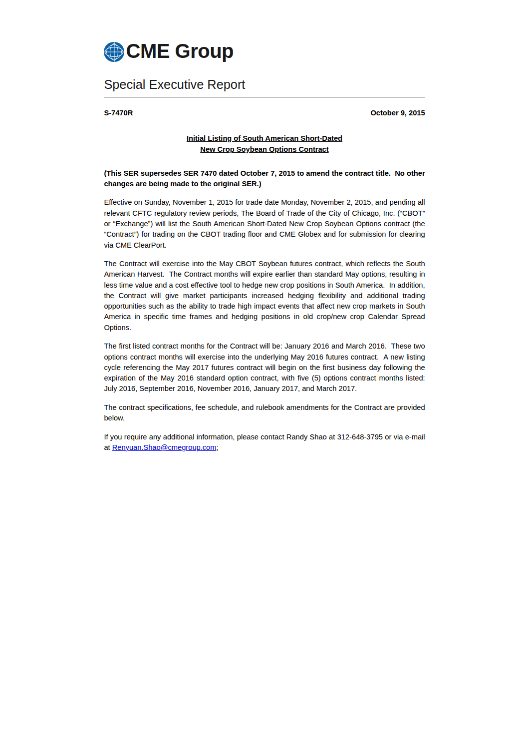CME Group
Special Executive Report
S-7470R October 9, 2015
Initial Listing of South American Short-Dated New Crop Soybean Options Contract
(This SER supersedes SER 7470 dated October 7, 2015 to amend the contract title. No other changes are being made to the original SER.)
Effective on Sunday, November 1, 2015 for trade date Monday, November 2, 2015, and pending all relevant CFTC regulatory review periods, The Board of Trade of the City of Chicago, Inc. (“CBOT” or “Exchange”) will list the South American Short-Dated New Crop Soybean Options contract (the “Contract”) for trading on the CBOT trading floor and CME Globex and for submission for clearing via CME ClearPort.
The Contract will exercise into the May CBOT Soybean futures contract, which reflects the South American Harvest. The Contract months will expire earlier than standard May options, resulting in less time value and a cost effective tool to hedge new crop positions in South America. In addition, the Contract will give market participants increased hedging flexibility and additional trading opportunities such as the ability to trade high impact events that affect new crop markets in South America in specific time frames and hedging positions in old crop/new crop Calendar Spread Options.
The first listed contract months for the Contract will be: January 2016 and March 2016. These two options contract months will exercise into the underlying May 2016 futures contract. A new listing cycle referencing the May 2017 futures contract will begin on the first business day following the expiration of the May 2016 standard option contract, with five (5) options contract months listed: July 2016, September 2016, November 2016, January 2017, and March 2017.
The contract specifications, fee schedule, and rulebook amendments for the Contract are provided below.
If you require any additional information, please contact Randy Shao at 312-648-3795 or via e-mail at Renyuan.Shao@cmegroup.com;